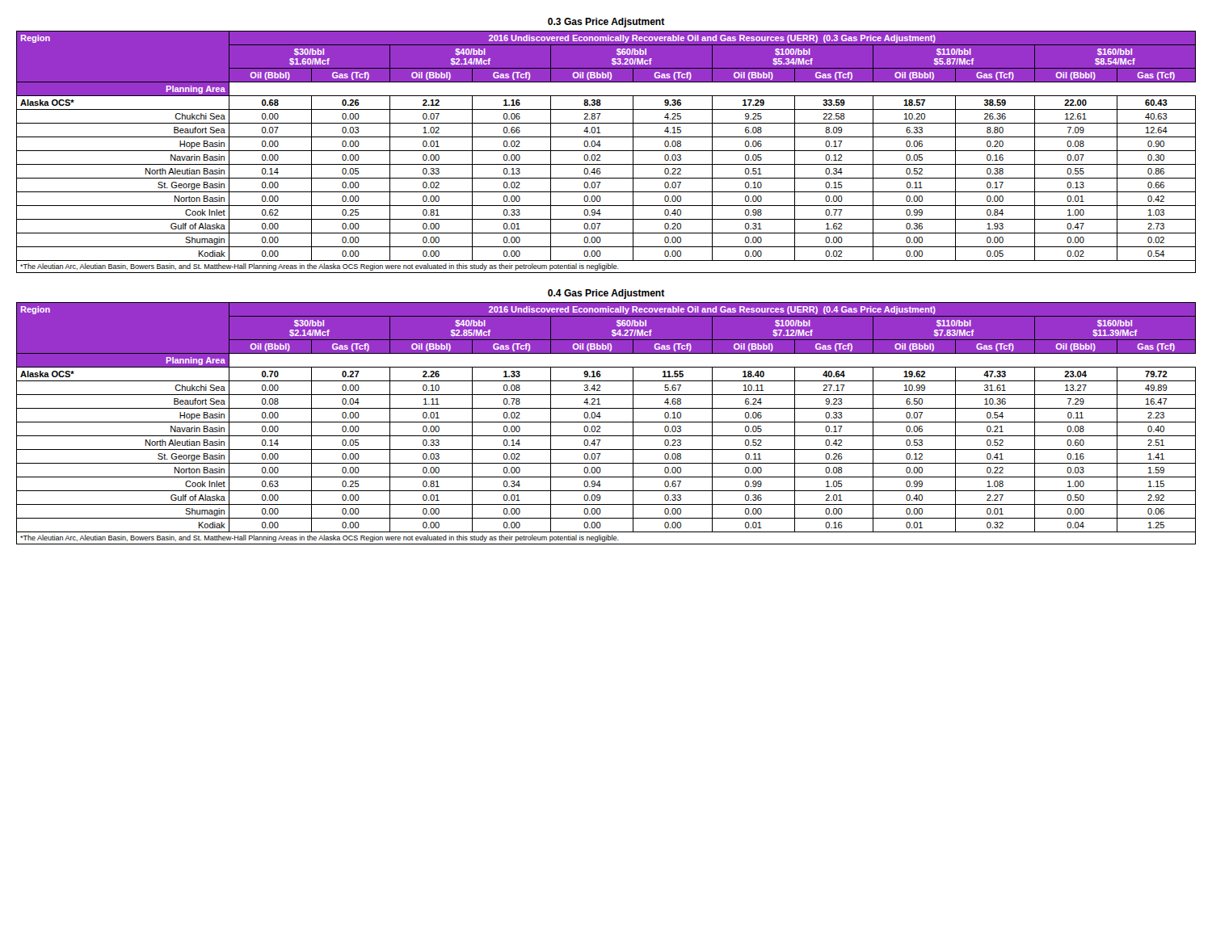0.3 Gas Price Adjsutment
| Region | 2016 Undiscovered Economically Recoverable Oil and Gas Resources (UERR) (0.3 Gas Price Adjustment) |
| $30/bbl $1.60/Mcf | $40/bbl $2.14/Mcf | $60/bbl $3.20/Mcf | $100/bbl $5.34/Mcf | $110/bbl $5.87/Mcf | $160/bbl $8.54/Mcf |
| Oil (Bbbl) | Gas (Tcf) | Oil (Bbbl) | Gas (Tcf) | Oil (Bbbl) | Gas (Tcf) | Oil (Bbbl) | Gas (Tcf) | Oil (Bbbl) | Gas (Tcf) | Oil (Bbbl) | Gas (Tcf) |
| Planning Area | |
| Alaska OCS* | 0.68 | 0.26 | 2.12 | 1.16 | 8.38 | 9.36 | 17.29 | 33.59 | 18.57 | 38.59 | 22.00 | 60.43 |
| Chukchi Sea | 0.00 | 0.00 | 0.07 | 0.06 | 2.87 | 4.25 | 9.25 | 22.58 | 10.20 | 26.36 | 12.61 | 40.63 |
| Beaufort Sea | 0.07 | 0.03 | 1.02 | 0.66 | 4.01 | 4.15 | 6.08 | 8.09 | 6.33 | 8.80 | 7.09 | 12.64 |
| Hope Basin | 0.00 | 0.00 | 0.01 | 0.02 | 0.04 | 0.08 | 0.06 | 0.17 | 0.06 | 0.20 | 0.08 | 0.90 |
| Navarin Basin | 0.00 | 0.00 | 0.00 | 0.00 | 0.02 | 0.03 | 0.05 | 0.12 | 0.05 | 0.16 | 0.07 | 0.30 |
| North Aleutian Basin | 0.14 | 0.05 | 0.33 | 0.13 | 0.46 | 0.22 | 0.51 | 0.34 | 0.52 | 0.38 | 0.55 | 0.86 |
| St. George Basin | 0.00 | 0.00 | 0.02 | 0.02 | 0.07 | 0.07 | 0.10 | 0.15 | 0.11 | 0.17 | 0.13 | 0.66 |
| Norton Basin | 0.00 | 0.00 | 0.00 | 0.00 | 0.00 | 0.00 | 0.00 | 0.00 | 0.00 | 0.00 | 0.01 | 0.42 |
| Cook Inlet | 0.62 | 0.25 | 0.81 | 0.33 | 0.94 | 0.40 | 0.98 | 0.77 | 0.99 | 0.84 | 1.00 | 1.03 |
| Gulf of Alaska | 0.00 | 0.00 | 0.00 | 0.01 | 0.07 | 0.20 | 0.31 | 1.62 | 0.36 | 1.93 | 0.47 | 2.73 |
| Shumagin | 0.00 | 0.00 | 0.00 | 0.00 | 0.00 | 0.00 | 0.00 | 0.00 | 0.00 | 0.00 | 0.00 | 0.02 |
| Kodiak | 0.00 | 0.00 | 0.00 | 0.00 | 0.00 | 0.00 | 0.00 | 0.02 | 0.00 | 0.05 | 0.02 | 0.54 |
| *The Aleutian Arc, Aleutian Basin, Bowers Basin, and St. Matthew-Hall Planning Areas in the Alaska OCS Region were not evaluated in this study as their petroleum potential is negligible. |
0.4 Gas Price Adjustment
| Region | 2016 Undiscovered Economically Recoverable Oil and Gas Resources (UERR) (0.4 Gas Price Adjustment) |
| $30/bbl $2.14/Mcf | $40/bbl $2.85/Mcf | $60/bbl $4.27/Mcf | $100/bbl $7.12/Mcf | $110/bbl $7.83/Mcf | $160/bbl $11.39/Mcf |
| Oil (Bbbl) | Gas (Tcf) | Oil (Bbbl) | Gas (Tcf) | Oil (Bbbl) | Gas (Tcf) | Oil (Bbbl) | Gas (Tcf) | Oil (Bbbl) | Gas (Tcf) | Oil (Bbbl) | Gas (Tcf) |
| Planning Area | |
| Alaska OCS* | 0.70 | 0.27 | 2.26 | 1.33 | 9.16 | 11.55 | 18.40 | 40.64 | 19.62 | 47.33 | 23.04 | 79.72 |
| Chukchi Sea | 0.00 | 0.00 | 0.10 | 0.08 | 3.42 | 5.67 | 10.11 | 27.17 | 10.99 | 31.61 | 13.27 | 49.89 |
| Beaufort Sea | 0.08 | 0.04 | 1.11 | 0.78 | 4.21 | 4.68 | 6.24 | 9.23 | 6.50 | 10.36 | 7.29 | 16.47 |
| Hope Basin | 0.00 | 0.00 | 0.01 | 0.02 | 0.04 | 0.10 | 0.06 | 0.33 | 0.07 | 0.54 | 0.11 | 2.23 |
| Navarin Basin | 0.00 | 0.00 | 0.00 | 0.00 | 0.02 | 0.03 | 0.05 | 0.17 | 0.06 | 0.21 | 0.08 | 0.40 |
| North Aleutian Basin | 0.14 | 0.05 | 0.33 | 0.14 | 0.47 | 0.23 | 0.52 | 0.42 | 0.53 | 0.52 | 0.60 | 2.51 |
| St. George Basin | 0.00 | 0.00 | 0.03 | 0.02 | 0.07 | 0.08 | 0.11 | 0.26 | 0.12 | 0.41 | 0.16 | 1.41 |
| Norton Basin | 0.00 | 0.00 | 0.00 | 0.00 | 0.00 | 0.00 | 0.00 | 0.08 | 0.00 | 0.22 | 0.03 | 1.59 |
| Cook Inlet | 0.63 | 0.25 | 0.81 | 0.34 | 0.94 | 0.67 | 0.99 | 1.05 | 0.99 | 1.08 | 1.00 | 1.15 |
| Gulf of Alaska | 0.00 | 0.00 | 0.01 | 0.01 | 0.09 | 0.33 | 0.36 | 2.01 | 0.40 | 2.27 | 0.50 | 2.92 |
| Shumagin | 0.00 | 0.00 | 0.00 | 0.00 | 0.00 | 0.00 | 0.00 | 0.00 | 0.00 | 0.01 | 0.00 | 0.06 |
| Kodiak | 0.00 | 0.00 | 0.00 | 0.00 | 0.00 | 0.00 | 0.01 | 0.16 | 0.01 | 0.32 | 0.04 | 1.25 |
| *The Aleutian Arc, Aleutian Basin, Bowers Basin, and St. Matthew-Hall Planning Areas in the Alaska OCS Region were not evaluated in this study as their petroleum potential is negligible. |